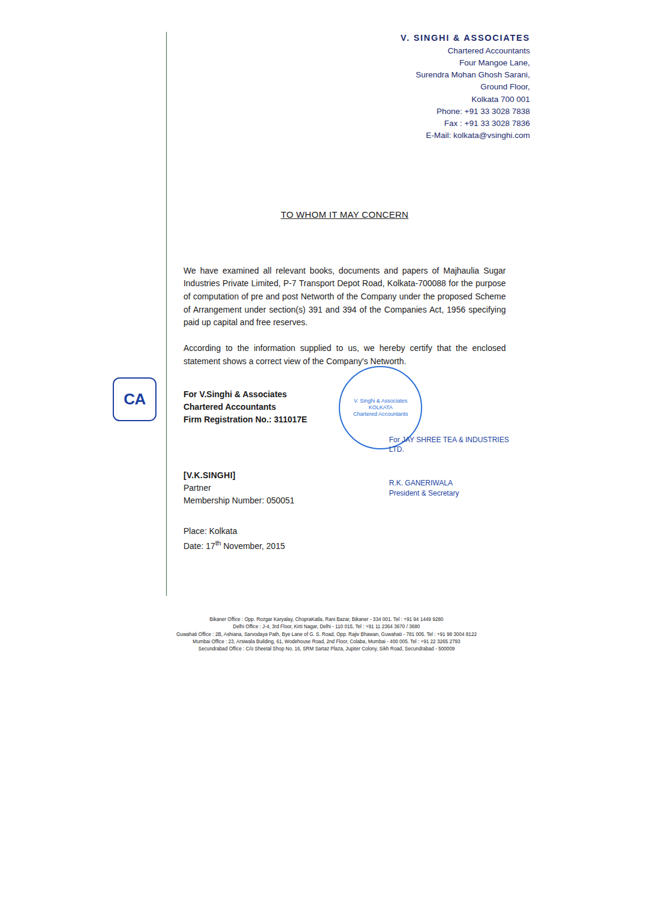V. SINGHI & ASSOCIATES Chartered Accountants Four Mangoe Lane, Surendra Mohan Ghosh Sarani, Ground Floor, Kolkata 700 001 Phone: +91 33 3028 7838 Fax : +91 33 3028 7836 E-Mail: kolkata@vsinghi.com
TO WHOM IT MAY CONCERN
We have examined all relevant books, documents and papers of Majhaulia Sugar Industries Private Limited, P-7 Transport Depot Road, Kolkata-700088 for the purpose of computation of pre and post Networth of the Company under the proposed Scheme of Arrangement under section(s) 391 and 394 of the Companies Act, 1956 specifying paid up capital and free reserves.
According to the information supplied to us, we hereby certify that the enclosed statement shows a correct view of the Company's Networth.
For V.Singhi & Associates
Chartered Accountants
Firm Registration No.: 311017E
[V.K.SINGHI]
Partner
Membership Number: 050051
Place: Kolkata
Date: 17th November, 2015
CA
V. Singhi & Associates
KOLKATA
Chartered Accountants
For JAY SHREE TEA & INDUSTRIES LTD.
R.K. GANERIWALA
President & Secretary
Bikaner Office : Opp. Rozgar Karyalay, ChopraKatla, Rani Bazar, Bikaner - 334 001. Tel : +91 94 1449 9280
Delhi Office : J-4, 3rd Floor, Kirti Nagar, Delhi - 110 015, Tel : +91 11 2364 3670 / 3680
Guwahati Office : 2B, Ashiana, Sarvodaya Path, Bye Lane of G. S. Road, Opp. Rajiv Bhawan, Guwahati - 781 005. Tel : +91 98 3004 8122
Mumbai Office : 23, Arsiwala Building, 61, Wodehouse Road, 2nd Floor, Colaba, Mumbai - 400 005. Tel : +91 22 3265 2793
Secundrabad Office : C/o Sheetal Shop No. 16, SRM Sartaz Plaza, Jupiter Colony, Sikh Road, Secundrabad - 500009